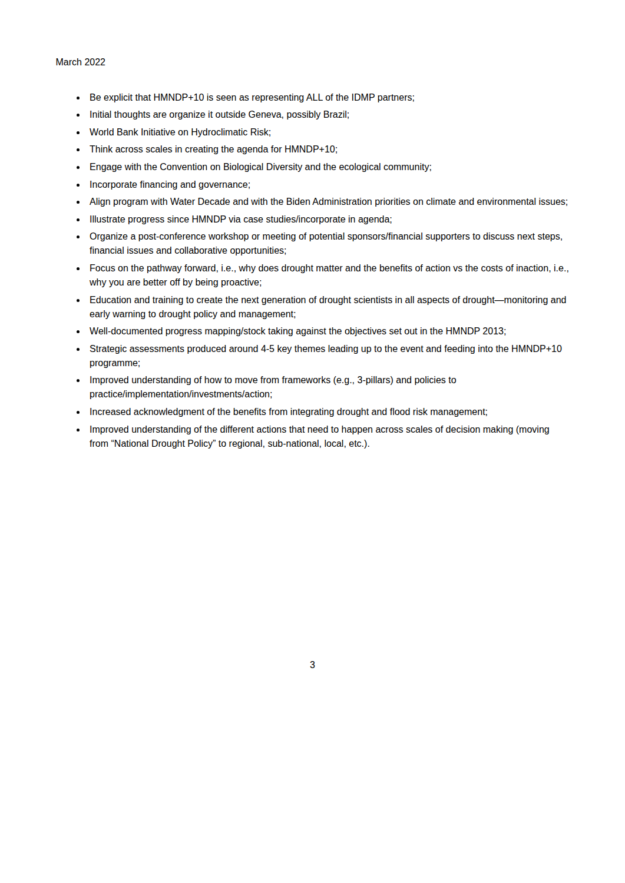March 2022
Be explicit that HMNDP+10 is seen as representing ALL of the IDMP partners;
Initial thoughts are organize it outside Geneva, possibly Brazil;
World Bank Initiative on Hydroclimatic Risk;
Think across scales in creating the agenda for HMNDP+10;
Engage with the Convention on Biological Diversity and the ecological community;
Incorporate financing and governance;
Align program with Water Decade and with the Biden Administration priorities on climate and environmental issues;
Illustrate progress since HMNDP via case studies/incorporate in agenda;
Organize a post-conference workshop or meeting of potential sponsors/financial supporters to discuss next steps, financial issues and collaborative opportunities;
Focus on the pathway forward, i.e., why does drought matter and the benefits of action vs the costs of inaction, i.e., why you are better off by being proactive;
Education and training to create the next generation of drought scientists in all aspects of drought—monitoring and early warning to drought policy and management;
Well-documented progress mapping/stock taking against the objectives set out in the HMNDP 2013;
Strategic assessments produced around 4-5 key themes leading up to the event and feeding into the HMNDP+10 programme;
Improved understanding of how to move from frameworks (e.g., 3-pillars) and policies to practice/implementation/investments/action;
Increased acknowledgment of the benefits from integrating drought and flood risk management;
Improved understanding of the different actions that need to happen across scales of decision making (moving from “National Drought Policy” to regional, sub-national, local, etc.).
3